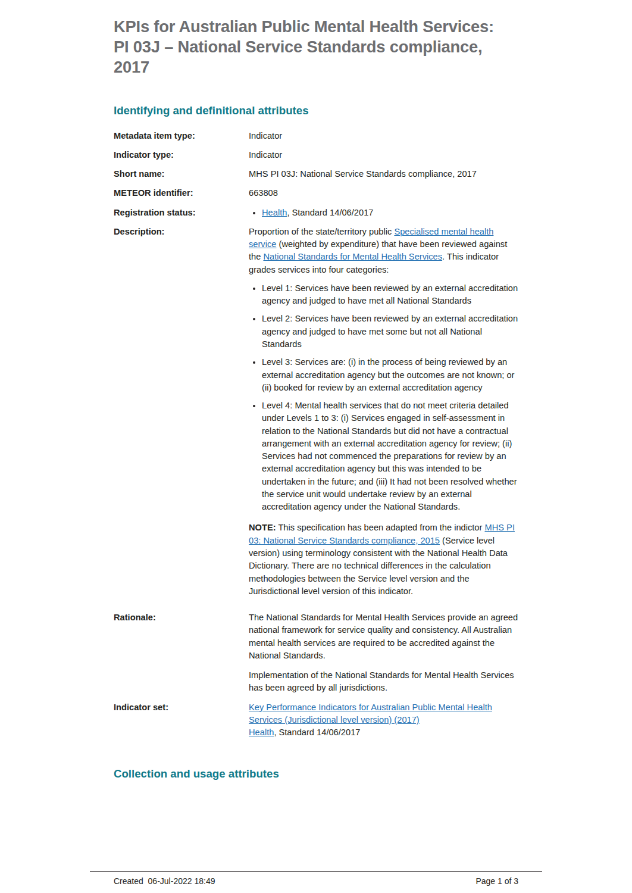KPIs for Australian Public Mental Health Services:
PI 03J – National Service Standards compliance,
2017
Identifying and definitional attributes
| Metadata item type: | Indicator |
| Indicator type: | Indicator |
| Short name: | MHS PI 03J: National Service Standards compliance, 2017 |
| METEOR identifier: | 663808 |
| Registration status: | Health , Standard 14/06/2017 |
| Description: | Proportion of the state/territory public Specialised mental health service (weighted by expenditure) that have been reviewed against the National Standards for Mental Health Services . This indicator grades services into four categories: Level 1: Services have been reviewed by an external accreditation agency and judged to have met all National Standards Level 2: Services have been reviewed by an external accreditation agency and judged to have met some but not all National Standards Level 3: Services are: (i) in the process of being reviewed by an external accreditation agency but the outcomes are not known; or (ii) booked for review by an external accreditation agency Level 4: Mental health services that do not meet criteria detailed under Levels 1 to 3: (i) Services engaged in self-assessment in relation to the National Standards but did not have a contractual arrangement with an external accreditation agency for review; (ii) Services had not commenced the preparations for review by an external accreditation agency but this was intended to be undertaken in the future; and (iii) It had not been resolved whether the service unit would undertake review by an external accreditation agency under the National Standards. NOTE: This specification has been adapted from the indictor MHS PI 03: National Service Standards compliance, 2015 (Service level version) using terminology consistent with the National Health Data Dictionary. There are no technical differences in the calculation methodologies between the Service level version and the Jurisdictional level version of this indicator. |
| Rationale: | The National Standards for Mental Health Services provide an agreed national framework for service quality and consistency. All Australian mental health services are required to be accredited against the National Standards. Implementation of the National Standards for Mental Health Services has been agreed by all jurisdictions. |
| Indicator set: | Key Performance Indicators for Australian Public Mental Health Services (Jurisdictional level version) (2017) Health , Standard 14/06/2017 |
Collection and usage attributes
Created 06-Jul-2022 18:49
Page 1 of 3